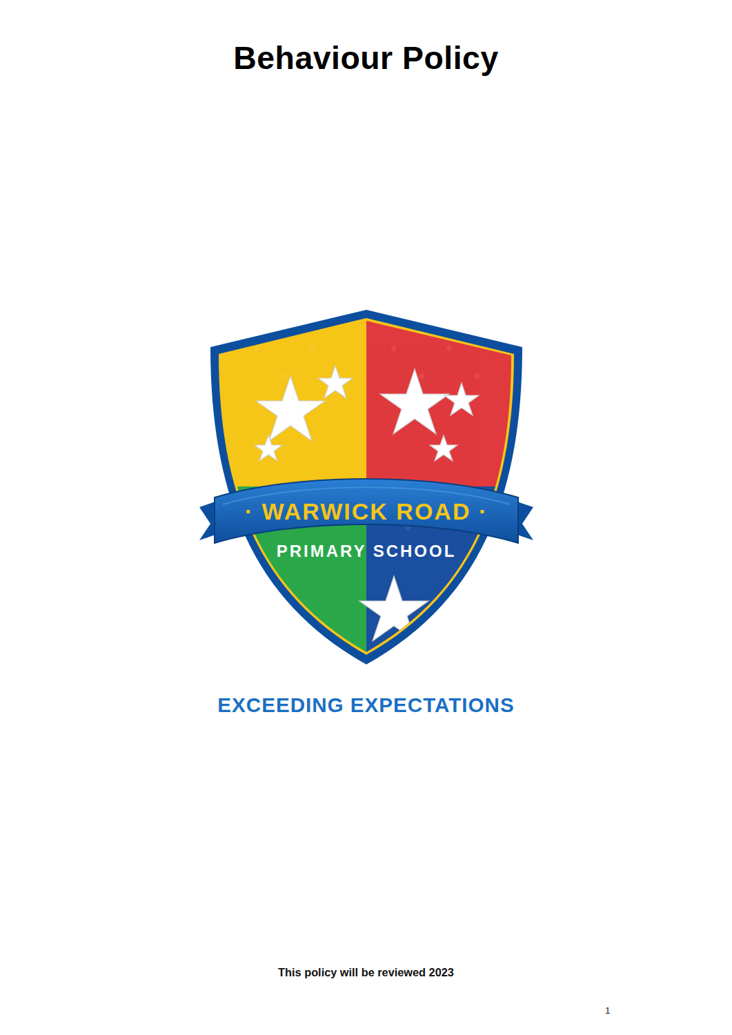Behaviour Policy
Warwick Road Primary School crest A shield divided into four quarters coloured yellow, red, green and blue, with white stars, crossed by a blue ribbon banner reading "Warwick Road" and "Primary School". · WARWICK ROAD · PRIMARY SCHOOL
Exceeding Expectations
This policy will be reviewed 2023
1